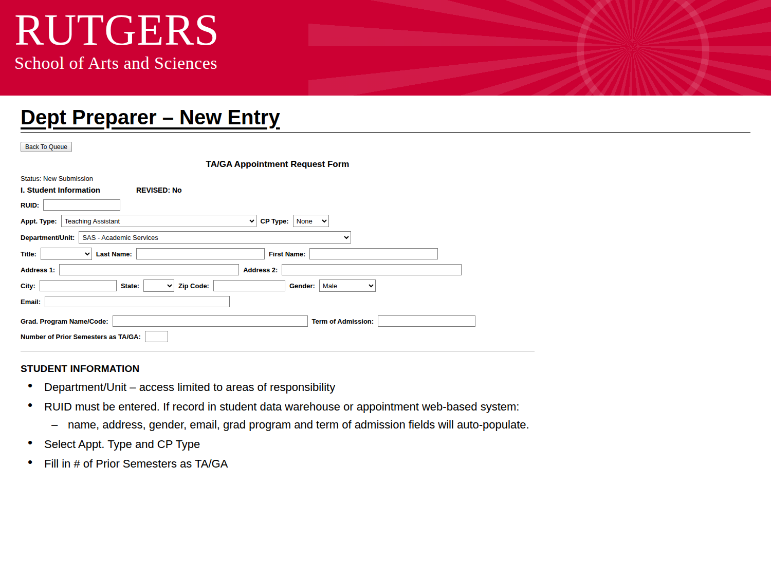RUTGERS
School of Arts and Sciences
Dept Preparer – New Entry
Back To Queue
TA/GA Appointment Request Form
Status: New Submission
I. Student Information REVISED: No
RUID:
Appt. Type: Teaching Assistant CP Type: None
Department/Unit: SAS - Academic Services
Title: Last Name: First Name:
Address 1: Address 2:
City: State: Zip Code: Gender: Male
Email:
Grad. Program Name/Code: Term of Admission:
Number of Prior Semesters as TA/GA:
STUDENT INFORMATION
Department/Unit – access limited to areas of responsibility
RUID must be entered. If record in student data warehouse or appointment web-based system:
name, address, gender, email, grad program and term of admission fields will auto-populate.
Select Appt. Type and CP Type
Fill in # of Prior Semesters as TA/GA